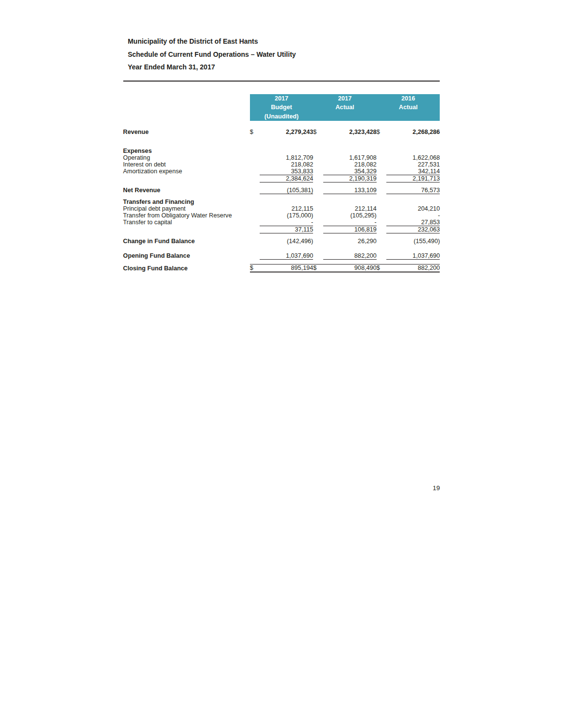Municipality of the District of East Hants
Schedule of Current Fund Operations – Water Utility
Year Ended March 31, 2017
| | 2017 Budget (Unaudited) | 2017 Actual | 2016 Actual |
| Revenue | $ | 2,279,243 | $ | 2,323,428 | $ | 2,268,286 |
| Expenses | |
| Operating | | 1,812,709 | | 1,617,908 | | 1,622,068 |
| Interest on debt | | 218,082 | | 218,082 | | 227,531 |
| Amortization expense | | 353,833 | | 354,329 | | 342,114 |
| | | 2,384,624 | | 2,190,319 | | 2,191,713 |
| Net Revenue | | (105,381) | | 133,109 | | 76,573 |
| Transfers and Financing | |
| Principal debt payment | | 212,115 | | 212,114 | | 204,210 |
| Transfer from Obligatory Water Reserve | | (175,000) | | (105,295) | | - |
| Transfer to capital | | - | | - | | 27,853 |
| | | 37,115 | | 106,819 | | 232,063 |
| Change in Fund Balance | | (142,496) | | 26,290 | | (155,490) |
| Opening Fund Balance | | 1,037,690 | | 882,200 | | 1,037,690 |
| Closing Fund Balance | $ | 895,194 | $ | 908,490 | $ | 882,200 |
19